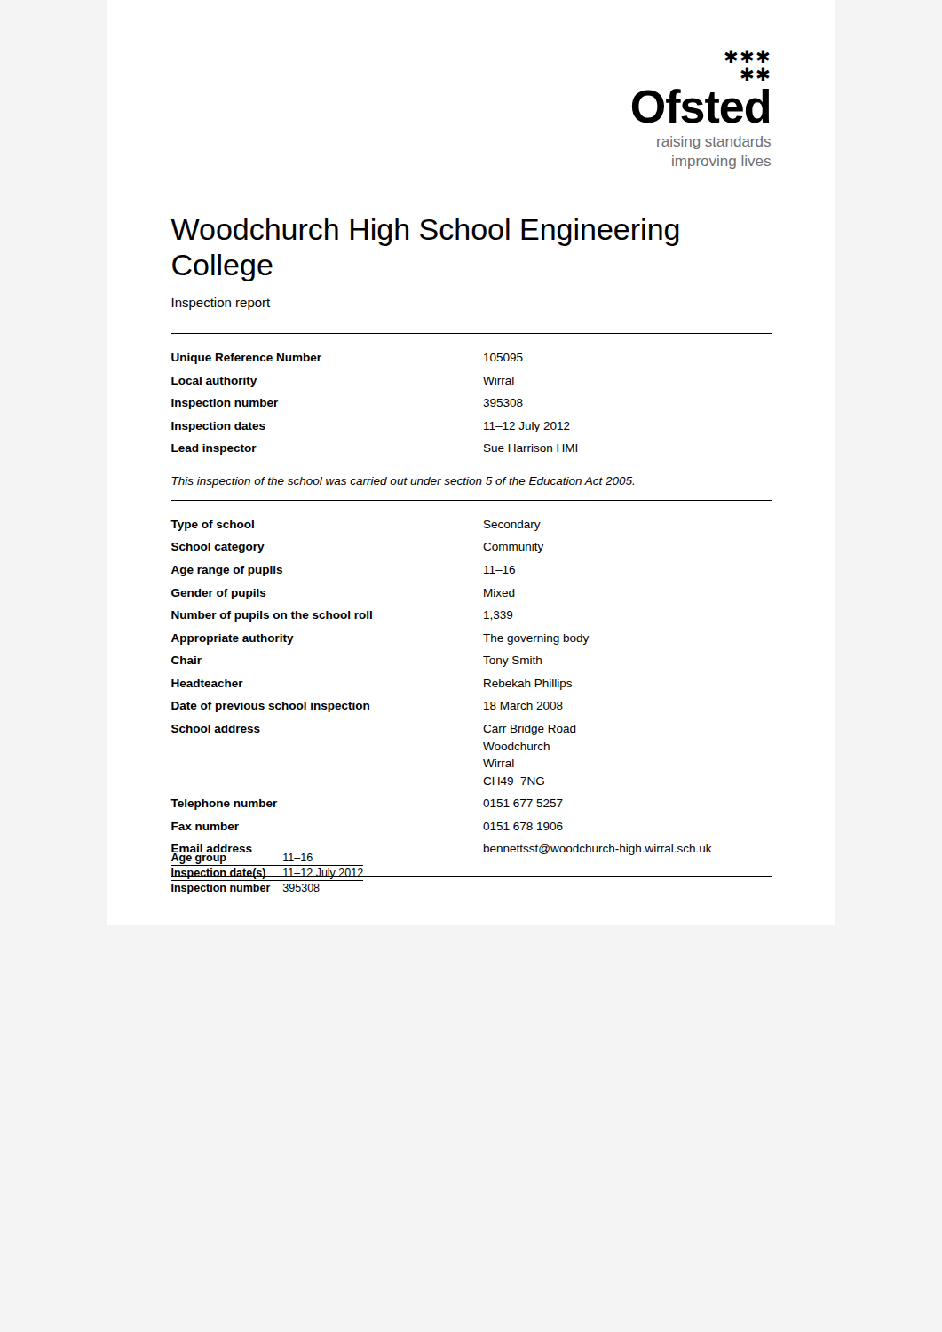✱✱✱
✱✱
Ofsted
raising standards
improving lives
Woodchurch High School Engineering
College
Inspection report
| Unique Reference Number | 105095 |
| Local authority | Wirral |
| Inspection number | 395308 |
| Inspection dates | 11–12 July 2012 |
| Lead inspector | Sue Harrison HMI |
This inspection of the school was carried out under section 5 of the Education Act 2005.
| Type of school | Secondary |
| School category | Community |
| Age range of pupils | 11–16 |
| Gender of pupils | Mixed |
| Number of pupils on the school roll | 1,339 |
| Appropriate authority | The governing body |
| Chair | Tony Smith |
| Headteacher | Rebekah Phillips |
| Date of previous school inspection | 18 March 2008 |
| School address | Carr Bridge Road Woodchurch Wirral CH49 7NG |
| Telephone number | 0151 677 5257 |
| Fax number | 0151 678 1906 |
| Email address | bennettsst@woodchurch-high.wirral.sch.uk |
| Age group | 11–16 |
| Inspection date(s) | 11–12 July 2012 |
| Inspection number | 395308 |